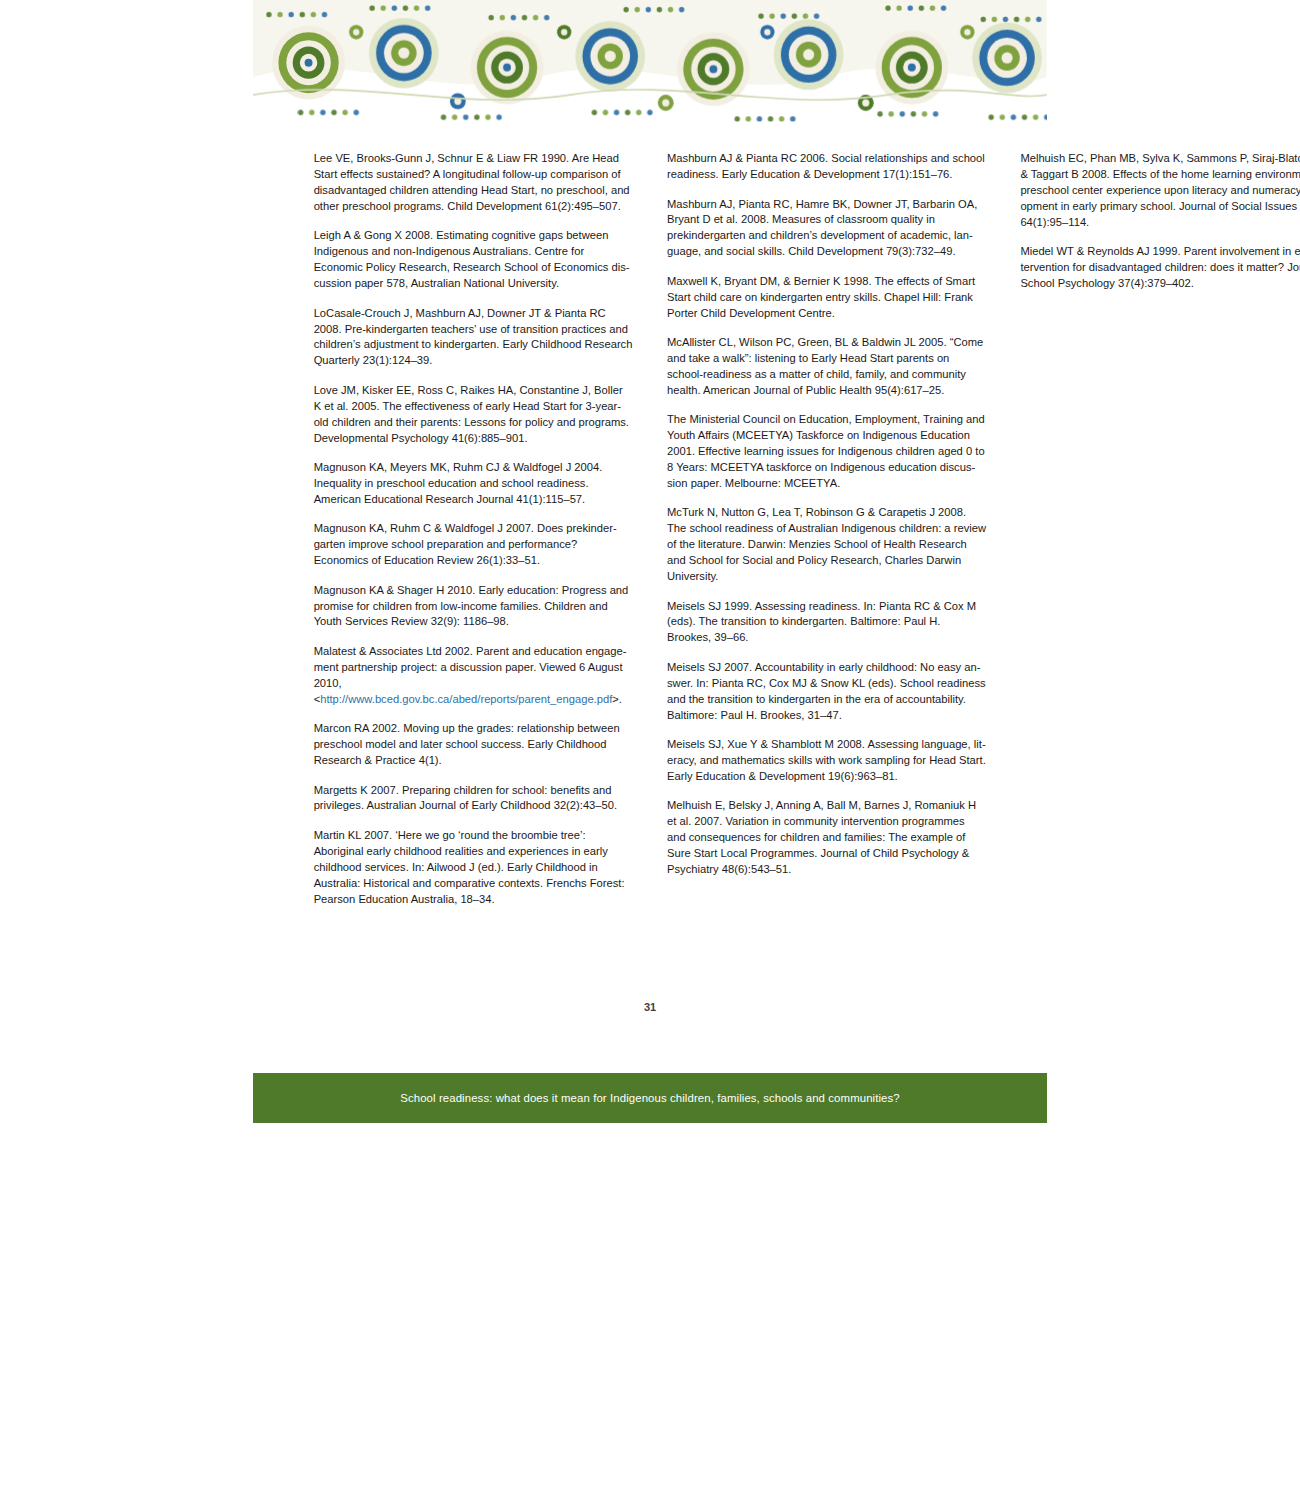Lee VE, Brooks-Gunn J, Schnur E & Liaw FR 1990. Are Head Start effects sustained? A longitudinal follow-up comparison of disadvantaged children attending Head Start, no preschool, and other preschool programs. Child Development 61(2):495–507.
Leigh A & Gong X 2008. Estimating cognitive gaps between Indigenous and non-Indigenous Australians. Centre for Economic Policy Research, Research School of Economics discussion paper 578, Australian National University.
LoCasale-Crouch J, Mashburn AJ, Downer JT & Pianta RC 2008. Pre-kindergarten teachers’ use of transition practices and children’s adjustment to kindergarten. Early Childhood Research Quarterly 23(1):124–39.
Love JM, Kisker EE, Ross C, Raikes HA, Constantine J, Boller K et al. 2005. The effectiveness of early Head Start for 3-year-old children and their parents: Lessons for policy and programs. Developmental Psychology 41(6):885–901.
Magnuson KA, Meyers MK, Ruhm CJ & Waldfogel J 2004. Inequality in preschool education and school readiness. American Educational Research Journal 41(1):115–57.
Magnuson KA, Ruhm C & Waldfogel J 2007. Does prekindergarten improve school preparation and performance? Economics of Education Review 26(1):33–51.
Magnuson KA & Shager H 2010. Early education: Progress and promise for children from low-income families. Children and Youth Services Review 32(9): 1186–98.
Malatest & Associates Ltd 2002. Parent and education engagement partnership project: a discussion paper. Viewed 6 August 2010, <http://www.bced.gov.bc.ca/abed/reports/parent_engage.pdf>.
Marcon RA 2002. Moving up the grades: relationship between preschool model and later school success. Early Childhood Research & Practice 4(1).
Margetts K 2007. Preparing children for school: benefits and privileges. Australian Journal of Early Childhood 32(2):43–50.
Martin KL 2007. ‘Here we go ‘round the broombie tree’: Aboriginal early childhood realities and experiences in early childhood services. In: Ailwood J (ed.). Early Childhood in Australia: Historical and comparative contexts. Frenchs Forest: Pearson Education Australia, 18–34.
Mashburn AJ & Pianta RC 2006. Social relationships and school readiness. Early Education & Development 17(1):151–76.
Mashburn AJ, Pianta RC, Hamre BK, Downer JT, Barbarin OA, Bryant D et al. 2008. Measures of classroom quality in prekindergarten and children’s development of academic, language, and social skills. Child Development 79(3):732–49.
Maxwell K, Bryant DM, & Bernier K 1998. The effects of Smart Start child care on kindergarten entry skills. Chapel Hill: Frank Porter Child Development Centre.
McAllister CL, Wilson PC, Green, BL & Baldwin JL 2005. “Come and take a walk”: listening to Early Head Start parents on school-readiness as a matter of child, family, and community health. American Journal of Public Health 95(4):617–25.
The Ministerial Council on Education, Employment, Training and Youth Affairs (MCEETYA) Taskforce on Indigenous Education 2001. Effective learning issues for Indigenous children aged 0 to 8 Years: MCEETYA taskforce on Indigenous education discussion paper. Melbourne: MCEETYA.
McTurk N, Nutton G, Lea T, Robinson G & Carapetis J 2008. The school readiness of Australian Indigenous children: a review of the literature. Darwin: Menzies School of Health Research and School for Social and Policy Research, Charles Darwin University.
Meisels SJ 1999. Assessing readiness. In: Pianta RC & Cox M (eds). The transition to kindergarten. Baltimore: Paul H. Brookes, 39–66.
Meisels SJ 2007. Accountability in early childhood: No easy answer. In: Pianta RC, Cox MJ & Snow KL (eds). School readiness and the transition to kindergarten in the era of accountability. Baltimore: Paul H. Brookes, 31–47.
Meisels SJ, Xue Y & Shamblott M 2008. Assessing language, literacy, and mathematics skills with work sampling for Head Start. Early Education & Development 19(6):963–81.
Melhuish E, Belsky J, Anning A, Ball M, Barnes J, Romaniuk H et al. 2007. Variation in community intervention programmes and consequences for children and families: The example of Sure Start Local Programmes. Journal of Child Psychology & Psychiatry 48(6):543–51.
Melhuish EC, Phan MB, Sylva K, Sammons P, Siraj-Blatchford I & Taggart B 2008. Effects of the home learning environment and preschool center experience upon literacy and numeracy development in early primary school. Journal of Social Issues 64(1):95–114.
Miedel WT & Reynolds AJ 1999. Parent involvement in early intervention for disadvantaged children: does it matter? Journal of School Psychology 37(4):379–402.
31
School readiness: what does it mean for Indigenous children, families, schools and communities?